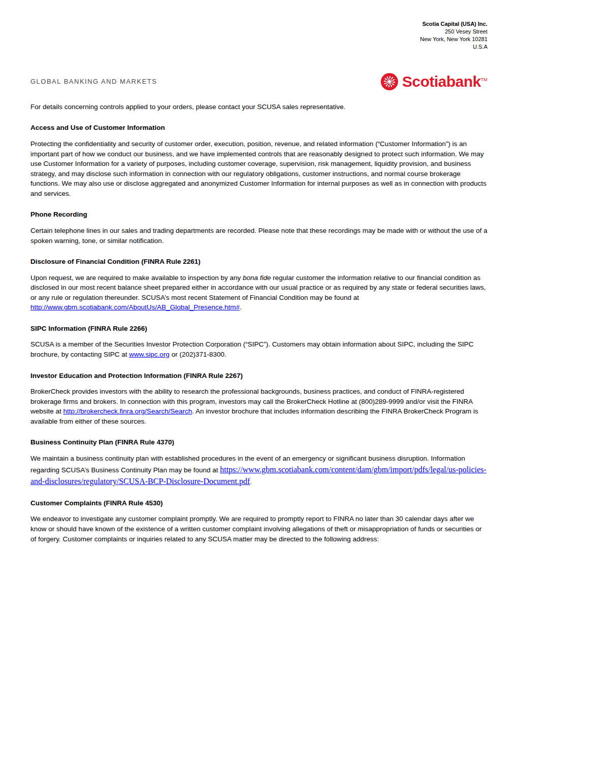Scotia Capital (USA) Inc.
250 Vesey Street
New York, New York 10281
U.S.A
GLOBAL BANKING AND MARKETS
ScotiabankTM
For details concerning controls applied to your orders, please contact your SCUSA sales representative.
Access and Use of Customer Information
Protecting the confidentiality and security of customer order, execution, position, revenue, and related information (“Customer Information”) is an important part of how we conduct our business, and we have implemented controls that are reasonably designed to protect such information. We may use Customer Information for a variety of purposes, including customer coverage, supervision, risk management, liquidity provision, and business strategy, and may disclose such information in connection with our regulatory obligations, customer instructions, and normal course brokerage functions. We may also use or disclose aggregated and anonymized Customer Information for internal purposes as well as in connection with products and services.
Phone Recording
Certain telephone lines in our sales and trading departments are recorded. Please note that these recordings may be made with or without the use of a spoken warning, tone, or similar notification.
Disclosure of Financial Condition (FINRA Rule 2261)
Upon request, we are required to make available to inspection by any bona fide regular customer the information relative to our financial condition as disclosed in our most recent balance sheet prepared either in accordance with our usual practice or as required by any state or federal securities laws, or any rule or regulation thereunder. SCUSA’s most recent Statement of Financial Condition may be found at http://www.gbm.scotiabank.com/AboutUs/AB_Global_Presence.htm#.
SIPC Information (FINRA Rule 2266)
SCUSA is a member of the Securities Investor Protection Corporation (“SIPC”). Customers may obtain information about SIPC, including the SIPC brochure, by contacting SIPC at www.sipc.org or (202)371-8300.
Investor Education and Protection Information (FINRA Rule 2267)
BrokerCheck provides investors with the ability to research the professional backgrounds, business practices, and conduct of FINRA-registered brokerage firms and brokers. In connection with this program, investors may call the BrokerCheck Hotline at (800)289-9999 and/or visit the FINRA website at http://brokercheck.finra.org/Search/Search. An investor brochure that includes information describing the FINRA BrokerCheck Program is available from either of these sources.
Business Continuity Plan (FINRA Rule 4370)
We maintain a business continuity plan with established procedures in the event of an emergency or significant business disruption. Information regarding SCUSA’s Business Continuity Plan may be found at https://www.gbm.scotiabank.com/content/dam/gbm/import/pdfs/legal/us-policies-and-disclosures/regulatory/SCUSA-BCP-Disclosure-Document.pdf.
Customer Complaints (FINRA Rule 4530)
We endeavor to investigate any customer complaint promptly. We are required to promptly report to FINRA no later than 30 calendar days after we know or should have known of the existence of a written customer complaint involving allegations of theft or misappropriation of funds or securities or of forgery. Customer complaints or inquiries related to any SCUSA matter may be directed to the following address: